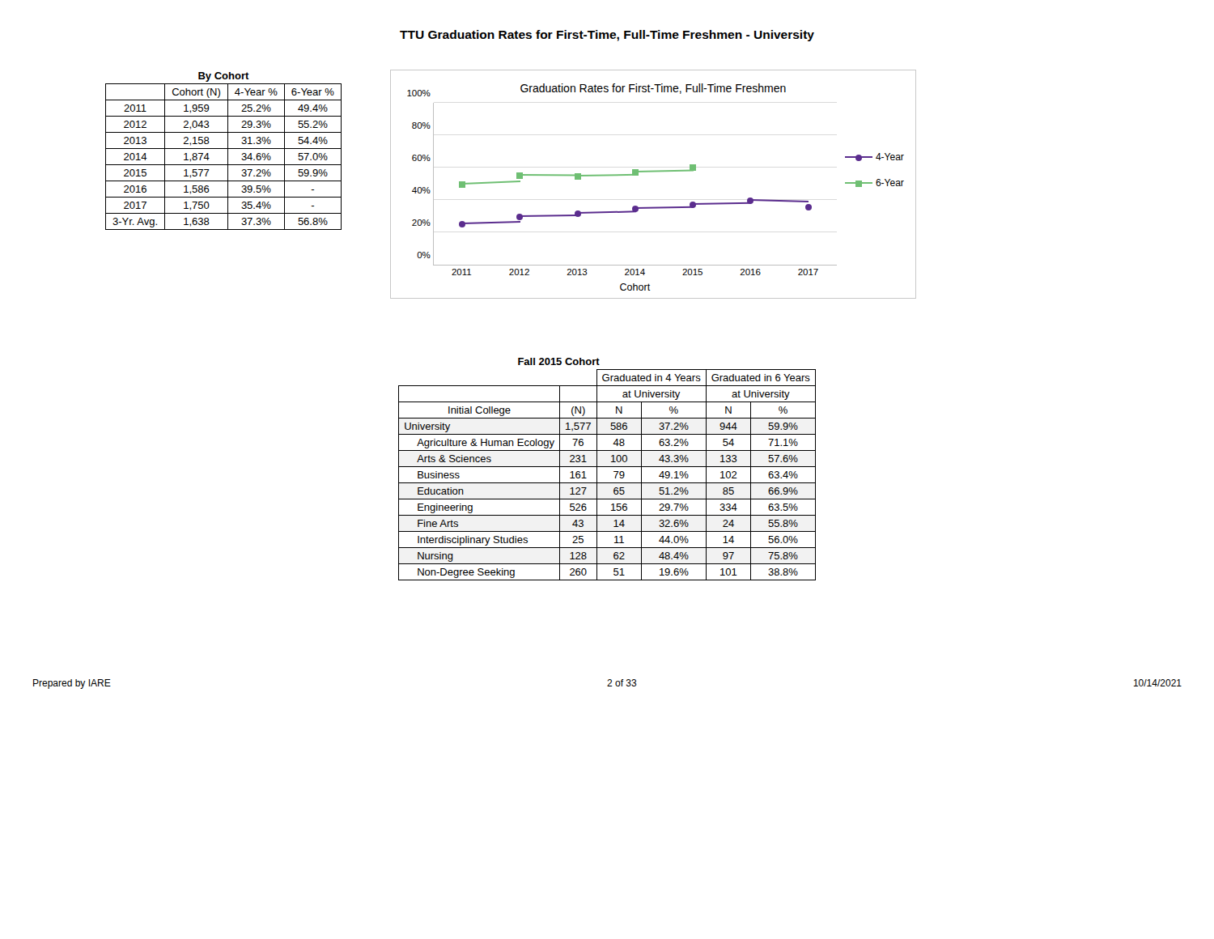TTU Graduation Rates for First-Time, Full-Time Freshmen - University
By Cohort
| | Cohort (N) | 4-Year % | 6-Year % |
| --- | --- | --- | --- |
| 2011 | 1,959 | 25.2% | 49.4% |
| 2012 | 2,043 | 29.3% | 55.2% |
| 2013 | 2,158 | 31.3% | 54.4% |
| 2014 | 1,874 | 34.6% | 57.0% |
| 2015 | 1,577 | 37.2% | 59.9% |
| 2016 | 1,586 | 39.5% | - |
| 2017 | 1,750 | 35.4% | - |
| 3-Yr. Avg. | 1,638 | 37.3% | 56.8% |
Graduation Rates for First-Time, Full-Time Freshmen
100%
80%
60%
40%
20%
0%
2011 2012 2013 2014 2015 2016 2017
Cohort
4-Year
6-Year
Fall 2015 Cohort
| | | Graduated in 4 Years | Graduated in 6 Years |
| --- | --- | --- | --- |
| | | at University | at University |
| Initial College | (N) | N | % | N | % |
| University | 1,577 | 586 | 37.2% | 944 | 59.9% |
| Agriculture & Human Ecology | 76 | 48 | 63.2% | 54 | 71.1% |
| Arts & Sciences | 231 | 100 | 43.3% | 133 | 57.6% |
| Business | 161 | 79 | 49.1% | 102 | 63.4% |
| Education | 127 | 65 | 51.2% | 85 | 66.9% |
| Engineering | 526 | 156 | 29.7% | 334 | 63.5% |
| Fine Arts | 43 | 14 | 32.6% | 24 | 55.8% |
| Interdisciplinary Studies | 25 | 11 | 44.0% | 14 | 56.0% |
| Nursing | 128 | 62 | 48.4% | 97 | 75.8% |
| Non-Degree Seeking | 260 | 51 | 19.6% | 101 | 38.8% |
Prepared by IARE 2 of 33 10/14/2021